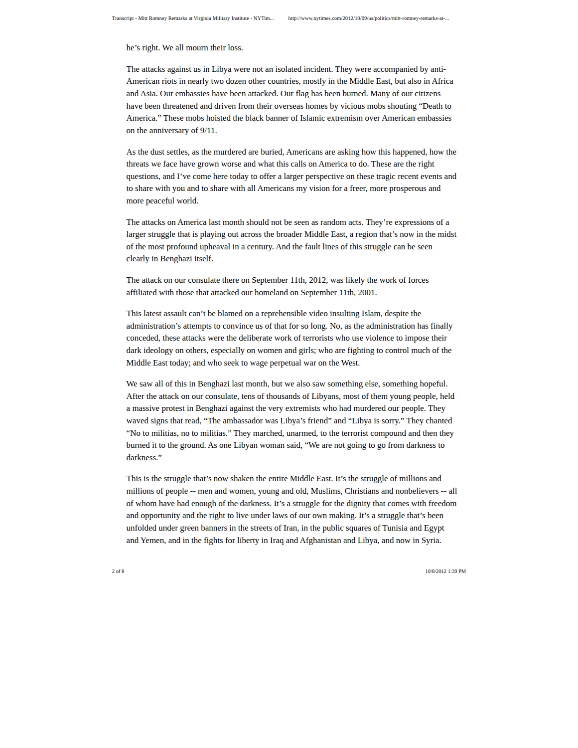Transcript - Mitt Romney Remarks at Virginia Military Institute - NYTim...http://www.nytimes.com/2012/10/09/us/politics/mitt-romney-remarks-at-...
he’s right. We all mourn their loss.
The attacks against us in Libya were not an isolated incident. They were accompanied by anti-American riots in nearly two dozen other countries, mostly in the Middle East, but also in Africa and Asia. Our embassies have been attacked. Our flag has been burned. Many of our citizens have been threatened and driven from their overseas homes by vicious mobs shouting “Death to America.” These mobs hoisted the black banner of Islamic extremism over American embassies on the anniversary of 9/11.
As the dust settles, as the murdered are buried, Americans are asking how this happened, how the threats we face have grown worse and what this calls on America to do. These are the right questions, and I’ve come here today to offer a larger perspective on these tragic recent events and to share with you and to share with all Americans my vision for a freer, more prosperous and more peaceful world.
The attacks on America last month should not be seen as random acts. They’re expressions of a larger struggle that is playing out across the broader Middle East, a region that’s now in the midst of the most profound upheaval in a century. And the fault lines of this struggle can be seen clearly in Benghazi itself.
The attack on our consulate there on September 11th, 2012, was likely the work of forces affiliated with those that attacked our homeland on September 11th, 2001.
This latest assault can’t be blamed on a reprehensible video insulting Islam, despite the administration’s attempts to convince us of that for so long. No, as the administration has finally conceded, these attacks were the deliberate work of terrorists who use violence to impose their dark ideology on others, especially on women and girls; who are fighting to control much of the Middle East today; and who seek to wage perpetual war on the West.
We saw all of this in Benghazi last month, but we also saw something else, something hopeful. After the attack on our consulate, tens of thousands of Libyans, most of them young people, held a massive protest in Benghazi against the very extremists who had murdered our people. They waved signs that read, “The ambassador was Libya’s friend” and “Libya is sorry.” They chanted “No to militias, no to militias.” They marched, unarmed, to the terrorist compound and then they burned it to the ground. As one Libyan woman said, “We are not going to go from darkness to darkness.”
This is the struggle that’s now shaken the entire Middle East. It’s the struggle of millions and millions of people -- men and women, young and old, Muslims, Christians and nonbelievers -- all of whom have had enough of the darkness. It’s a struggle for the dignity that comes with freedom and opportunity and the right to live under laws of our own making. It’s a struggle that’s been unfolded under green banners in the streets of Iran, in the public squares of Tunisia and Egypt and Yemen, and in the fights for liberty in Iraq and Afghanistan and Libya, and now in Syria.
2 of 8 10/8/2012 1:39 PM